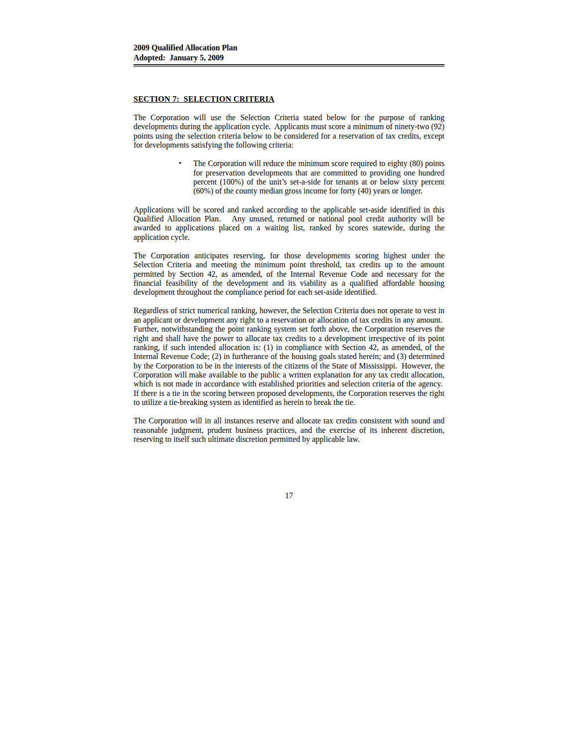2009 Qualified Allocation Plan
Adopted: January 5, 2009
SECTION 7: SELECTION CRITERIA
The Corporation will use the Selection Criteria stated below for the purpose of ranking developments during the application cycle. Applicants must score a minimum of ninety-two (92) points using the selection criteria below to be considered for a reservation of tax credits, except for developments satisfying the following criteria:
The Corporation will reduce the minimum score required to eighty (80) points for preservation developments that are committed to providing one hundred percent (100%) of the unit’s set-a-side for tenants at or below sixty percent (60%) of the county median gross income for forty (40) years or longer.
Applications will be scored and ranked according to the applicable set-aside identified in this Qualified Allocation Plan. Any unused, returned or national pool credit authority will be awarded to applications placed on a waiting list, ranked by scores statewide, during the application cycle.
The Corporation anticipates reserving, for those developments scoring highest under the Selection Criteria and meeting the minimum point threshold, tax credits up to the amount permitted by Section 42, as amended, of the Internal Revenue Code and necessary for the financial feasibility of the development and its viability as a qualified affordable housing development throughout the compliance period for each set-aside identified.
Regardless of strict numerical ranking, however, the Selection Criteria does not operate to vest in an applicant or development any right to a reservation or allocation of tax credits in any amount. Further, notwithstanding the point ranking system set forth above, the Corporation reserves the right and shall have the power to allocate tax credits to a development irrespective of its point ranking, if such intended allocation is: (1) in compliance with Section 42, as amended, of the Internal Revenue Code; (2) in furtherance of the housing goals stated herein; and (3) determined by the Corporation to be in the interests of the citizens of the State of Mississippi. However, the Corporation will make available to the public a written explanation for any tax credit allocation, which is not made in accordance with established priorities and selection criteria of the agency. If there is a tie in the scoring between proposed developments, the Corporation reserves the right to utilize a tie-breaking system as identified as herein to break the tie.
The Corporation will in all instances reserve and allocate tax credits consistent with sound and reasonable judgment, prudent business practices, and the exercise of its inherent discretion, reserving to itself such ultimate discretion permitted by applicable law.
17